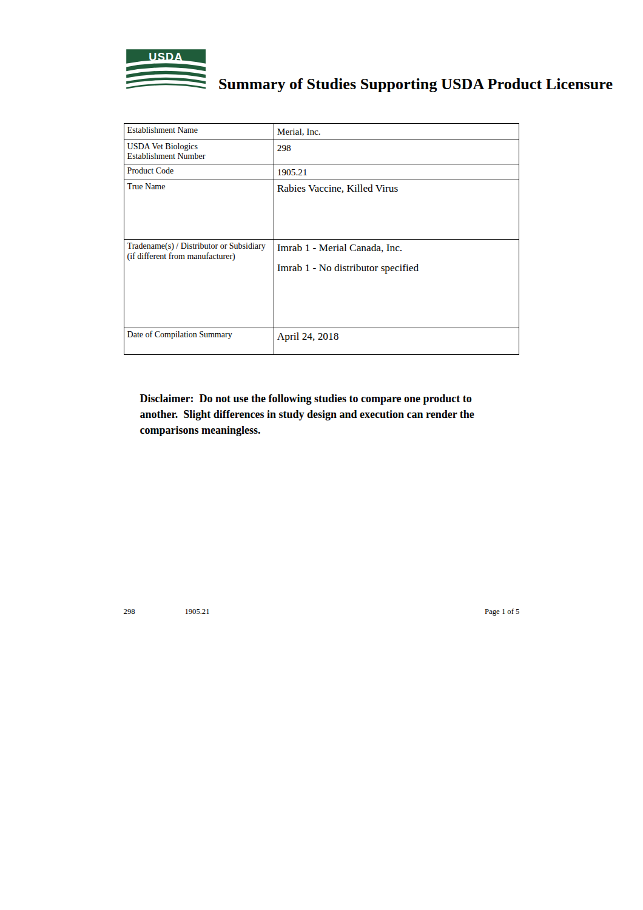USDA
Summary of Studies Supporting USDA Product Licensure
| Establishment Name | Merial, Inc. |
| USDA Vet Biologics Establishment Number | 298 |
| Product Code | 1905.21 |
| True Name | Rabies Vaccine, Killed Virus |
| Tradename(s) / Distributor or Subsidiary (if different from manufacturer) | Imrab 1 - Merial Canada, Inc. Imrab 1 - No distributor specified |
| Date of Compilation Summary | April 24, 2018 |
Disclaimer: Do not use the following studies to compare one product to another. Slight differences in study design and execution can render the comparisons meaningless.
298 1905.21 Page 1 of 5